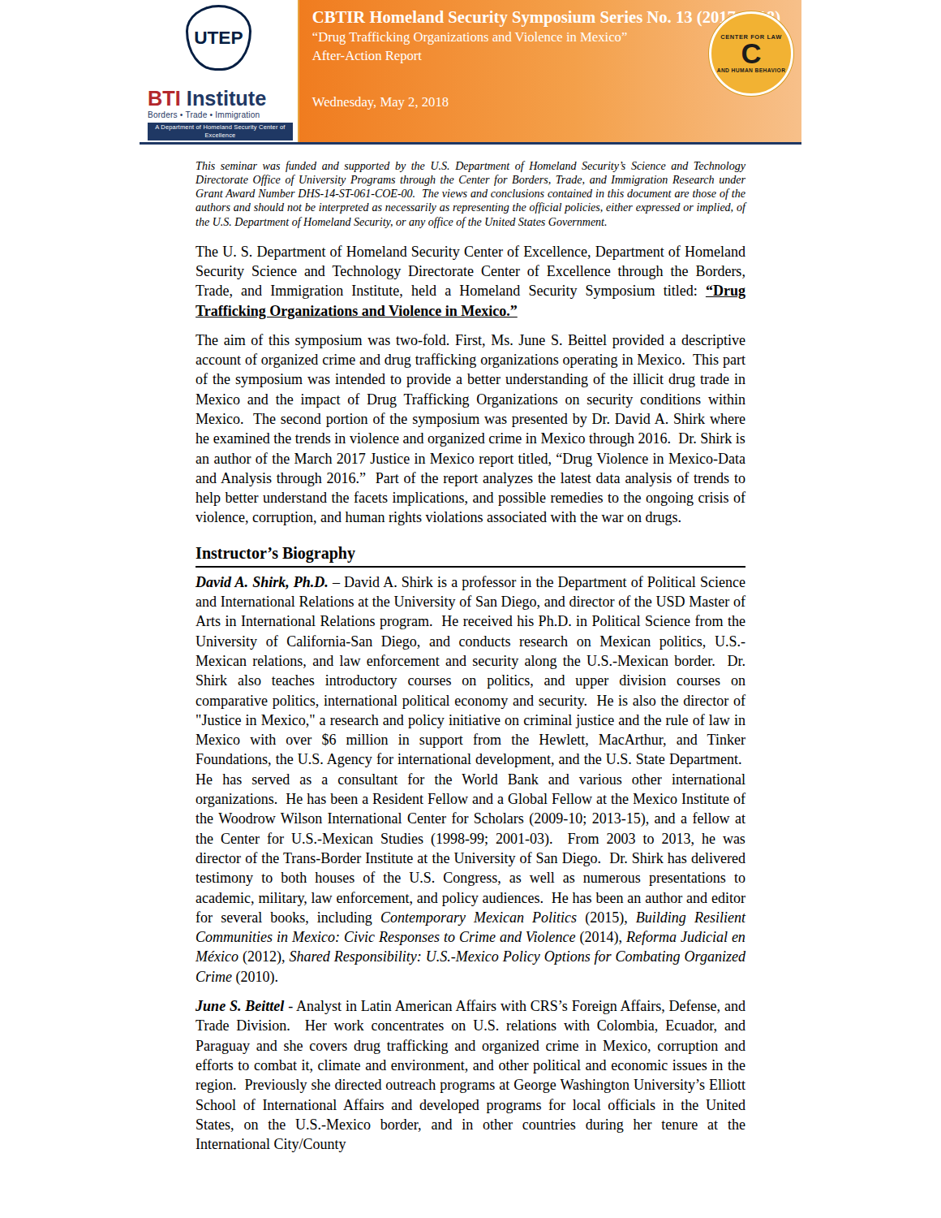UTEP
BTI Institute
Borders • Trade • Immigration
A Department of Homeland Security Center of Excellence
CBTIR Homeland Security Symposium Series No. 13 (2017-2018)
“Drug Trafficking Organizations and Violence in Mexico”
After-Action Report
Wednesday, May 2, 2018
CENTER FOR LAW C AND HUMAN BEHAVIOR
This seminar was funded and supported by the U.S. Department of Homeland Security’s Science and Technology Directorate Office of University Programs through the Center for Borders, Trade, and Immigration Research under Grant Award Number DHS-14-ST-061-COE-00. The views and conclusions contained in this document are those of the authors and should not be interpreted as necessarily as representing the official policies, either expressed or implied, of the U.S. Department of Homeland Security, or any office of the United States Government.
The U. S. Department of Homeland Security Center of Excellence, Department of Homeland Security Science and Technology Directorate Center of Excellence through the Borders, Trade, and Immigration Institute, held a Homeland Security Symposium titled: “Drug Trafficking Organizations and Violence in Mexico.”
The aim of this symposium was two-fold. First, Ms. June S. Beittel provided a descriptive account of organized crime and drug trafficking organizations operating in Mexico. This part of the symposium was intended to provide a better understanding of the illicit drug trade in Mexico and the impact of Drug Trafficking Organizations on security conditions within Mexico. The second portion of the symposium was presented by Dr. David A. Shirk where he examined the trends in violence and organized crime in Mexico through 2016. Dr. Shirk is an author of the March 2017 Justice in Mexico report titled, “Drug Violence in Mexico-Data and Analysis through 2016.” Part of the report analyzes the latest data analysis of trends to help better understand the facets implications, and possible remedies to the ongoing crisis of violence, corruption, and human rights violations associated with the war on drugs.
Instructor’s Biography
David A. Shirk, Ph.D. – David A. Shirk is a professor in the Department of Political Science and International Relations at the University of San Diego, and director of the USD Master of Arts in International Relations program. He received his Ph.D. in Political Science from the University of California-San Diego, and conducts research on Mexican politics, U.S.-Mexican relations, and law enforcement and security along the U.S.-Mexican border. Dr. Shirk also teaches introductory courses on politics, and upper division courses on comparative politics, international political economy and security. He is also the director of "Justice in Mexico," a research and policy initiative on criminal justice and the rule of law in Mexico with over $6 million in support from the Hewlett, MacArthur, and Tinker Foundations, the U.S. Agency for international development, and the U.S. State Department. He has served as a consultant for the World Bank and various other international organizations. He has been a Resident Fellow and a Global Fellow at the Mexico Institute of the Woodrow Wilson International Center for Scholars (2009-10; 2013-15), and a fellow at the Center for U.S.-Mexican Studies (1998-99; 2001-03). From 2003 to 2013, he was director of the Trans-Border Institute at the University of San Diego. Dr. Shirk has delivered testimony to both houses of the U.S. Congress, as well as numerous presentations to academic, military, law enforcement, and policy audiences. He has been an author and editor for several books, including Contemporary Mexican Politics (2015), Building Resilient Communities in Mexico: Civic Responses to Crime and Violence (2014), Reforma Judicial en México (2012), Shared Responsibility: U.S.-Mexico Policy Options for Combating Organized Crime (2010).
June S. Beittel - Analyst in Latin American Affairs with CRS’s Foreign Affairs, Defense, and Trade Division. Her work concentrates on U.S. relations with Colombia, Ecuador, and Paraguay and she covers drug trafficking and organized crime in Mexico, corruption and efforts to combat it, climate and environment, and other political and economic issues in the region. Previously she directed outreach programs at George Washington University’s Elliott School of International Affairs and developed programs for local officials in the United States, on the U.S.-Mexico border, and in other countries during her tenure at the International City/County